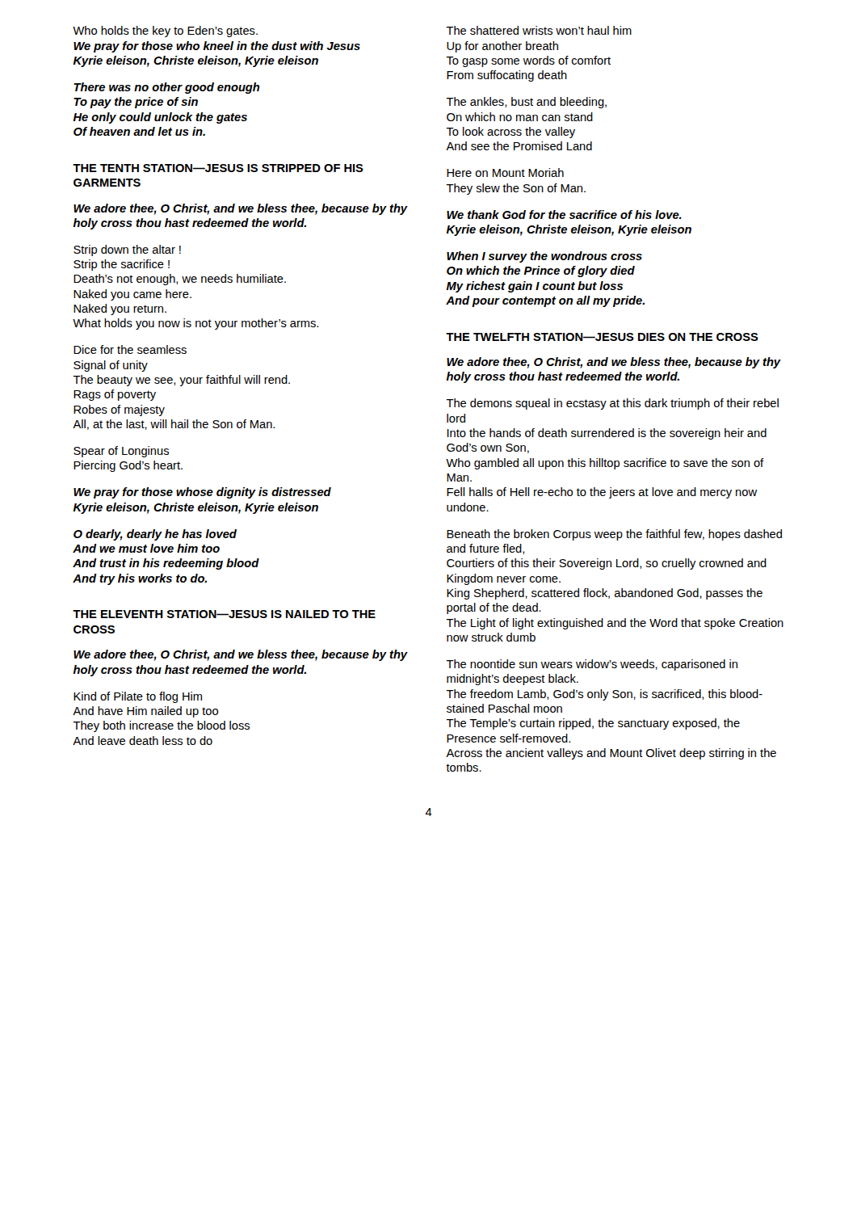Who holds the key to Eden’s gates.
We pray for those who kneel in the dust with Jesus
Kyrie eleison, Christe eleison, Kyrie eleison
There was no other good enough
To pay the price of sin
He only could unlock the gates
Of heaven and let us in.
The Tenth Station—Jesus is Stripped of His Garments
We adore thee, O Christ, and we bless thee, because by thy holy cross thou hast redeemed the world.
Strip down the altar !
Strip the sacrifice !
Death’s not enough, we needs humiliate.
Naked you came here.
Naked you return.
What holds you now is not your mother’s arms.
Dice for the seamless
Signal of unity
The beauty we see, your faithful will rend.
Rags of poverty
Robes of majesty
All, at the last, will hail the Son of Man.
Spear of Longinus
Piercing God’s heart.
We pray for those whose dignity is distressed
Kyrie eleison, Christe eleison, Kyrie eleison
O dearly, dearly he has loved
And we must love him too
And trust in his redeeming blood
And try his works to do.
The Eleventh Station—Jesus is Nailed to the Cross
We adore thee, O Christ, and we bless thee, because by thy holy cross thou hast redeemed the world.
Kind of Pilate to flog Him
And have Him nailed up too
They both increase the blood loss
And leave death less to do
The shattered wrists won’t haul him
Up for another breath
To gasp some words of comfort
From suffocating death
The ankles, bust and bleeding,
On which no man can stand
To look across the valley
And see the Promised Land
Here on Mount Moriah
They slew the Son of Man.
We thank God for the sacrifice of his love.
Kyrie eleison, Christe eleison, Kyrie eleison
When I survey the wondrous cross
On which the Prince of glory died
My richest gain I count but loss
And pour contempt on all my pride.
The Twelfth Station—Jesus Dies on the Cross
We adore thee, O Christ, and we bless thee, because by thy holy cross thou hast redeemed the world.
The demons squeal in ecstasy at this dark triumph of their rebel lord
Into the hands of death surrendered is the sovereign heir and God’s own Son,
Who gambled all upon this hilltop sacrifice to save the son of Man.
Fell halls of Hell re-echo to the jeers at love and mercy now undone.
Beneath the broken Corpus weep the faithful few, hopes dashed and future fled,
Courtiers of this their Sovereign Lord, so cruelly crowned and Kingdom never come.
King Shepherd, scattered flock, abandoned God, passes the portal of the dead.
The Light of light extinguished and the Word that spoke Creation now struck dumb
The noontide sun wears widow’s weeds, caparisoned in midnight’s deepest black.
The freedom Lamb, God’s only Son, is sacrificed, this blood-stained Paschal moon
The Temple’s curtain ripped, the sanctuary exposed, the Presence self-removed.
Across the ancient valleys and Mount Olivet deep stirring in the tombs.
4